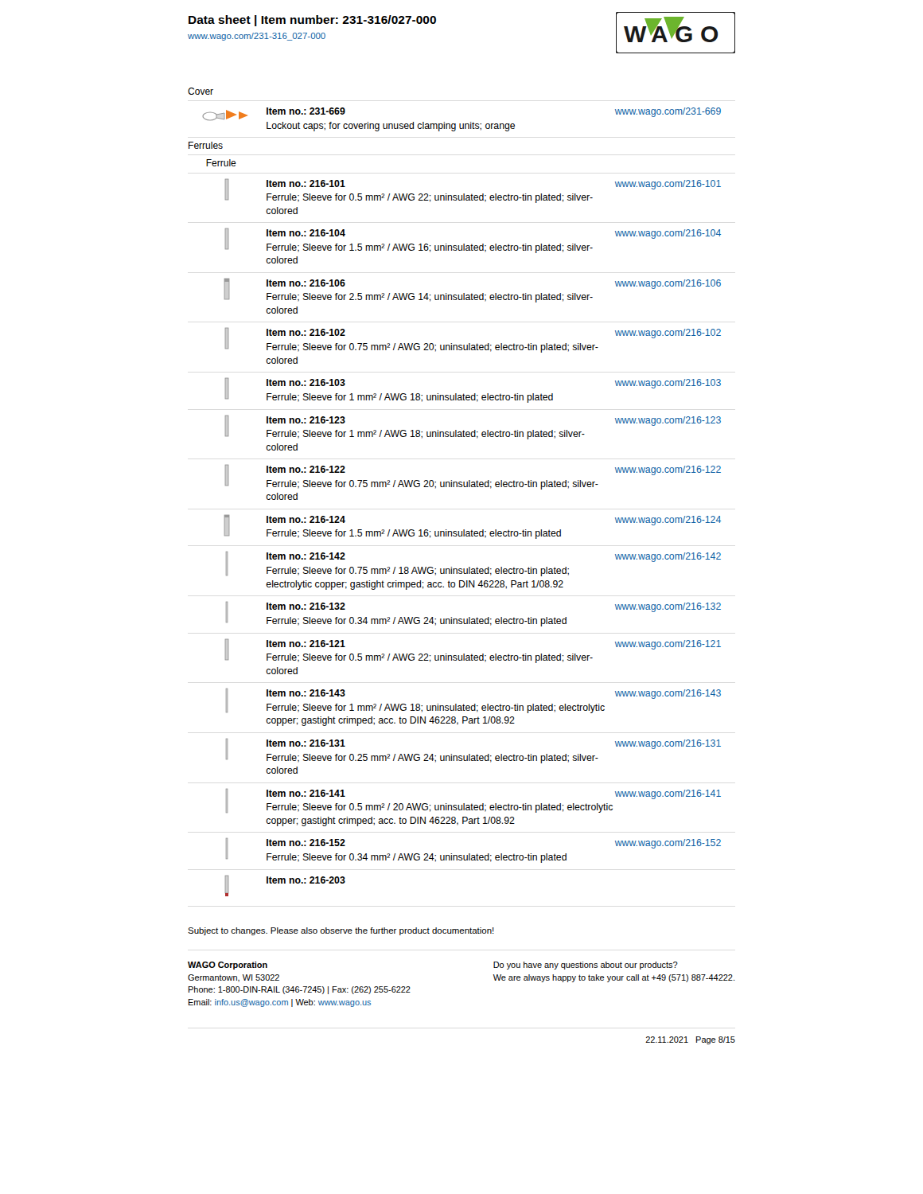Data sheet | Item number: 231-316/027-000
www.wago.com/231-316_027-000
W A G O
Cover
| | Item no.: 231-669 Lockout caps; for covering unused clamping units; orange | www.wago.com/231-669 |
Ferrules
Ferrule
| | Item no.: 216-101 Ferrule; Sleeve for 0.5 mm² / AWG 22; uninsulated; electro-tin plated; silver-colored | www.wago.com/216-101 |
| | Item no.: 216-104 Ferrule; Sleeve for 1.5 mm² / AWG 16; uninsulated; electro-tin plated; silver-colored | www.wago.com/216-104 |
| | Item no.: 216-106 Ferrule; Sleeve for 2.5 mm² / AWG 14; uninsulated; electro-tin plated; silver-colored | www.wago.com/216-106 |
| | Item no.: 216-102 Ferrule; Sleeve for 0.75 mm² / AWG 20; uninsulated; electro-tin plated; silver-colored | www.wago.com/216-102 |
| | Item no.: 216-103 Ferrule; Sleeve for 1 mm² / AWG 18; uninsulated; electro-tin plated | www.wago.com/216-103 |
| | Item no.: 216-123 Ferrule; Sleeve for 1 mm² / AWG 18; uninsulated; electro-tin plated; silver-colored | www.wago.com/216-123 |
| | Item no.: 216-122 Ferrule; Sleeve for 0.75 mm² / AWG 20; uninsulated; electro-tin plated; silver-colored | www.wago.com/216-122 |
| | Item no.: 216-124 Ferrule; Sleeve for 1.5 mm² / AWG 16; uninsulated; electro-tin plated | www.wago.com/216-124 |
| | Item no.: 216-142 Ferrule; Sleeve for 0.75 mm² / 18 AWG; uninsulated; electro-tin plated; electrolytic copper; gastight crimped; acc. to DIN 46228, Part 1/08.92 | www.wago.com/216-142 |
| | Item no.: 216-132 Ferrule; Sleeve for 0.34 mm² / AWG 24; uninsulated; electro-tin plated | www.wago.com/216-132 |
| | Item no.: 216-121 Ferrule; Sleeve for 0.5 mm² / AWG 22; uninsulated; electro-tin plated; silver-colored | www.wago.com/216-121 |
| | Item no.: 216-143 Ferrule; Sleeve for 1 mm² / AWG 18; uninsulated; electro-tin plated; electrolytic copper; gastight crimped; acc. to DIN 46228, Part 1/08.92 | www.wago.com/216-143 |
| | Item no.: 216-131 Ferrule; Sleeve for 0.25 mm² / AWG 24; uninsulated; electro-tin plated; silver-colored | www.wago.com/216-131 |
| | Item no.: 216-141 Ferrule; Sleeve for 0.5 mm² / 20 AWG; uninsulated; electro-tin plated; electrolytic copper; gastight crimped; acc. to DIN 46228, Part 1/08.92 | www.wago.com/216-141 |
| | Item no.: 216-152 Ferrule; Sleeve for 0.34 mm² / AWG 24; uninsulated; electro-tin plated | www.wago.com/216-152 |
| | Item no.: 216-203 | |
Subject to changes. Please also observe the further product documentation!
WAGO Corporation
Germantown, WI 53022
Phone: 1-800-DIN-RAIL (346-7245) | Fax: (262) 255-6222
Email: info.us@wago.com | Web: www.wago.us
Do you have any questions about our products?
We are always happy to take your call at +49 (571) 887-44222.
22.11.2021 Page 8/15